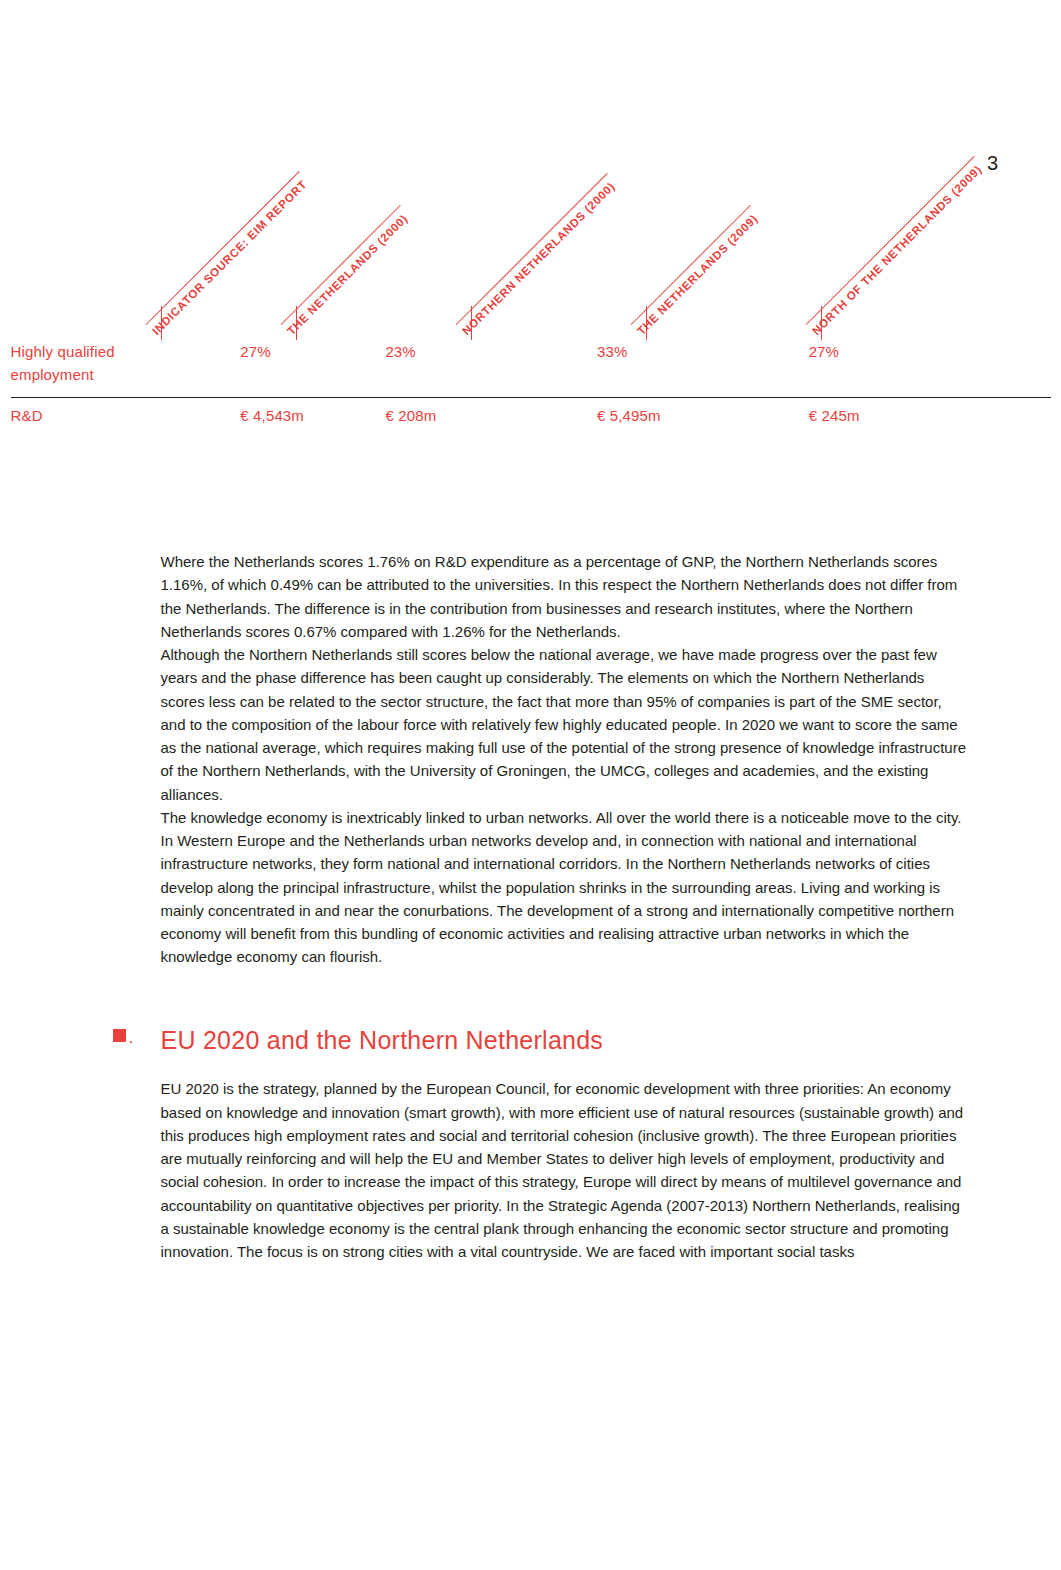3
Indicator source: EIM report
The Netherlands (2000)
Northern Netherlands (2000)
The Netherlands (2009)
North of the Netherlands (2009)
| Highly qualified employment | 27% | 23% | 33% | 27% |
| R&D | € 4,543m | € 208m | € 5,495m | € 245m |
Where the Netherlands scores 1.76% on R&D expenditure as a percentage of GNP, the Northern Netherlands scores 1.16%, of which 0.49% can be attributed to the universities. In this respect the Northern Netherlands does not differ from the Netherlands. The difference is in the contribution from businesses and research institutes, where the Northern Netherlands scores 0.67% compared with 1.26% for the Netherlands.
Although the Northern Netherlands still scores below the national average, we have made progress over the past few years and the phase difference has been caught up considerably. The elements on which the Northern Netherlands scores less can be related to the sector structure, the fact that more than 95% of companies is part of the SME sector, and to the composition of the labour force with relatively few highly educated people. In 2020 we want to score the same as the national average, which requires making full use of the potential of the strong presence of knowledge infrastructure of the Northern Netherlands, with the University of Groningen, the UMCG, colleges and academies, and the existing alliances.
The knowledge economy is inextricably linked to urban networks. All over the world there is a noticeable move to the city. In Western Europe and the Netherlands urban networks develop and, in connection with national and international infrastructure networks, they form national and international corridors. In the Northern Netherlands networks of cities develop along the principal infrastructure, whilst the population shrinks in the surrounding areas. Living and working is mainly concentrated in and near the conurbations. The development of a strong and internationally competitive northern economy will benefit from this bundling of economic activities and realising attractive urban networks in which the knowledge economy can flourish.
. EU 2020 and the Northern Netherlands
EU 2020 is the strategy, planned by the European Council, for economic development with three priorities: An economy based on knowledge and innovation (smart growth), with more efficient use of natural resources (sustainable growth) and this produces high employment rates and social and territorial cohesion (inclusive growth). The three European priorities are mutually reinforcing and will help the EU and Member States to deliver high levels of employment, productivity and social cohesion. In order to increase the impact of this strategy, Europe will direct by means of multilevel governance and accountability on quantitative objectives per priority. In the Strategic Agenda (2007-2013) Northern Netherlands, realising a sustainable knowledge economy is the central plank through enhancing the economic sector structure and promoting innovation. The focus is on strong cities with a vital countryside. We are faced with important social tasks